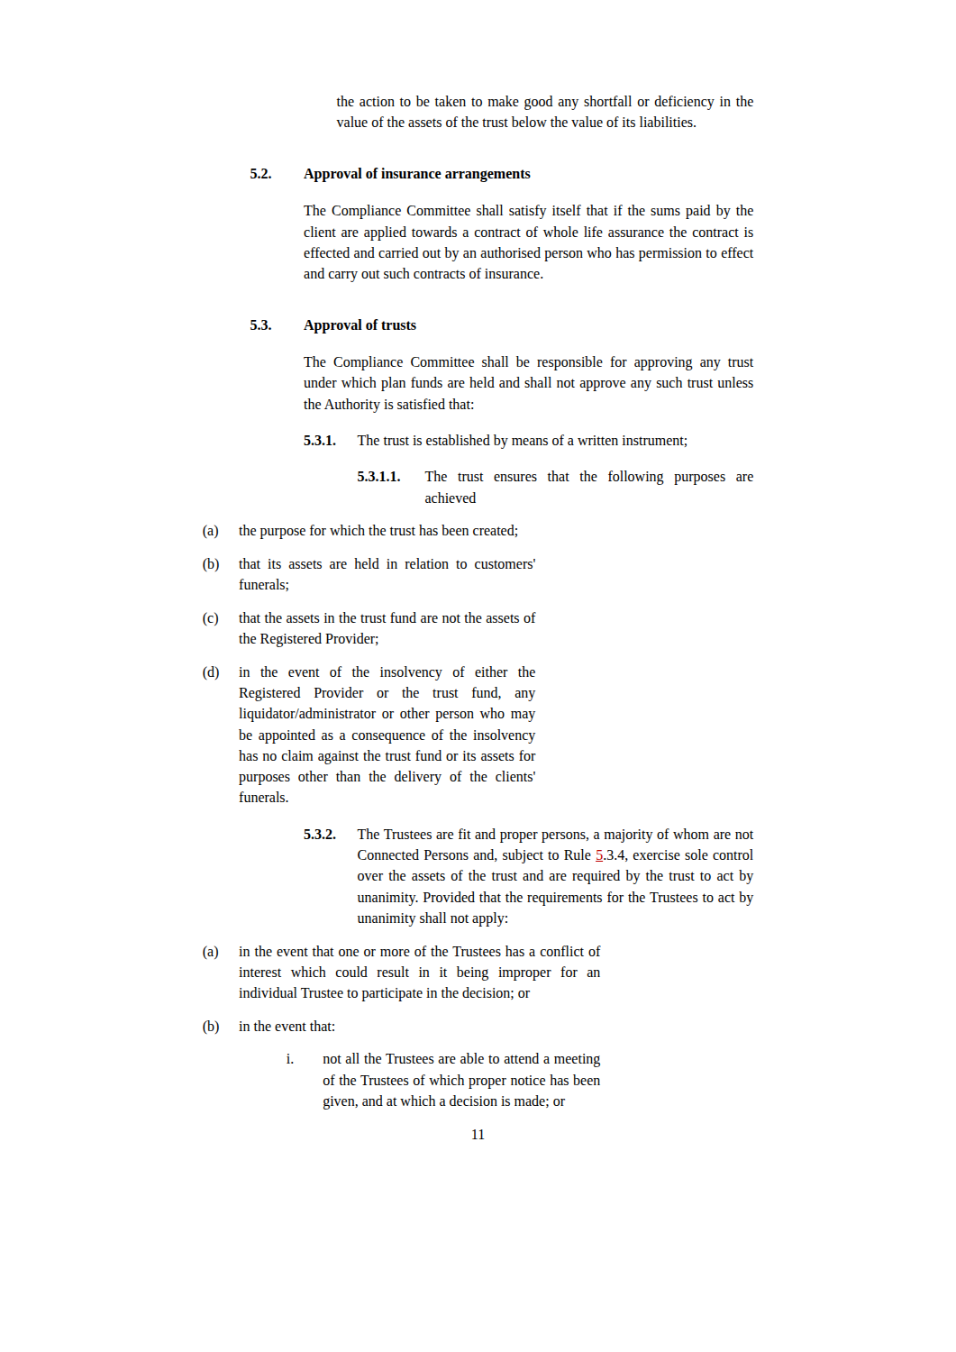the action to be taken to make good any shortfall or deficiency in the value of the assets of the trust below the value of its liabilities.
5.2. Approval of insurance arrangements
The Compliance Committee shall satisfy itself that if the sums paid by the client are applied towards a contract of whole life assurance the contract is effected and carried out by an authorised person who has permission to effect and carry out such contracts of insurance.
5.3. Approval of trusts
The Compliance Committee shall be responsible for approving any trust under which plan funds are held and shall not approve any such trust unless the Authority is satisfied that:
5.3.1. The trust is established by means of a written instrument;
5.3.1.1. The trust ensures that the following purposes are achieved
(a) the purpose for which the trust has been created;
(b) that its assets are held in relation to customers' funerals;
(c) that the assets in the trust fund are not the assets of the Registered Provider;
(d) in the event of the insolvency of either the Registered Provider or the trust fund, any liquidator/administrator or other person who may be appointed as a consequence of the insolvency has no claim against the trust fund or its assets for purposes other than the delivery of the clients' funerals.
5.3.2. The Trustees are fit and proper persons, a majority of whom are not Connected Persons and, subject to Rule 5.3.4, exercise sole control over the assets of the trust and are required by the trust to act by unanimity. Provided that the requirements for the Trustees to act by unanimity shall not apply:
(a) in the event that one or more of the Trustees has a conflict of interest which could result in it being improper for an individual Trustee to participate in the decision; or
(b) in the event that:
i. not all the Trustees are able to attend a meeting of the Trustees of which proper notice has been given, and at which a decision is made; or
11